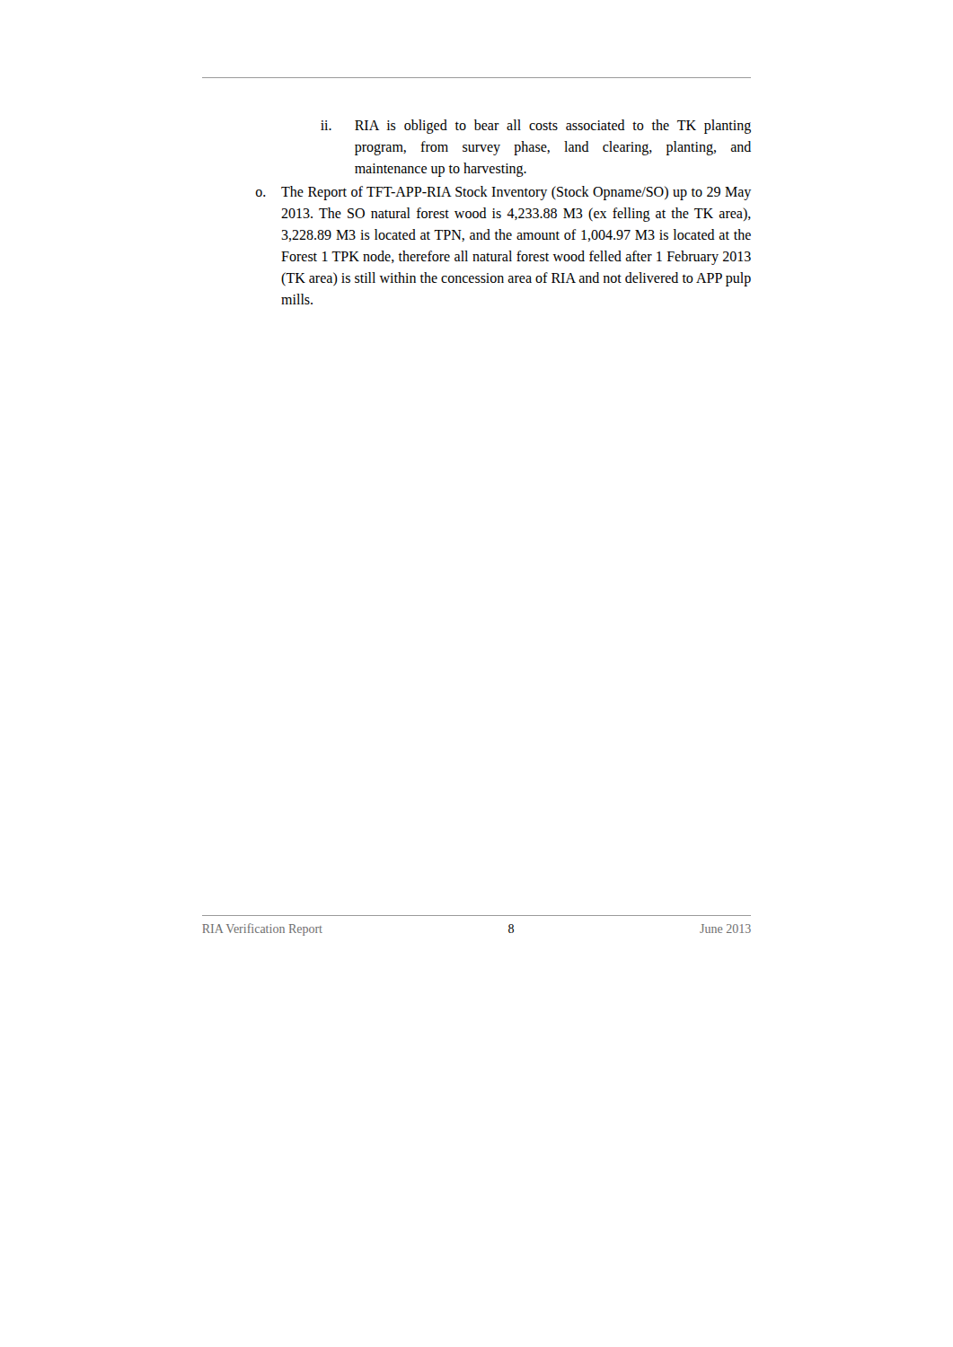RIA is obliged to bear all costs associated to the TK planting program, from survey phase, land clearing, planting, and maintenance up to harvesting.
The Report of TFT-APP-RIA Stock Inventory (Stock Opname/SO) up to 29 May 2013. The SO natural forest wood is 4,233.88 M3 (ex felling at the TK area), 3,228.89 M3 is located at TPN, and the amount of 1,004.97 M3 is located at the Forest 1 TPK node, therefore all natural forest wood felled after 1 February 2013 (TK area) is still within the concession area of RIA and not delivered to APP pulp mills.
RIA Verification Report
8
June 2013